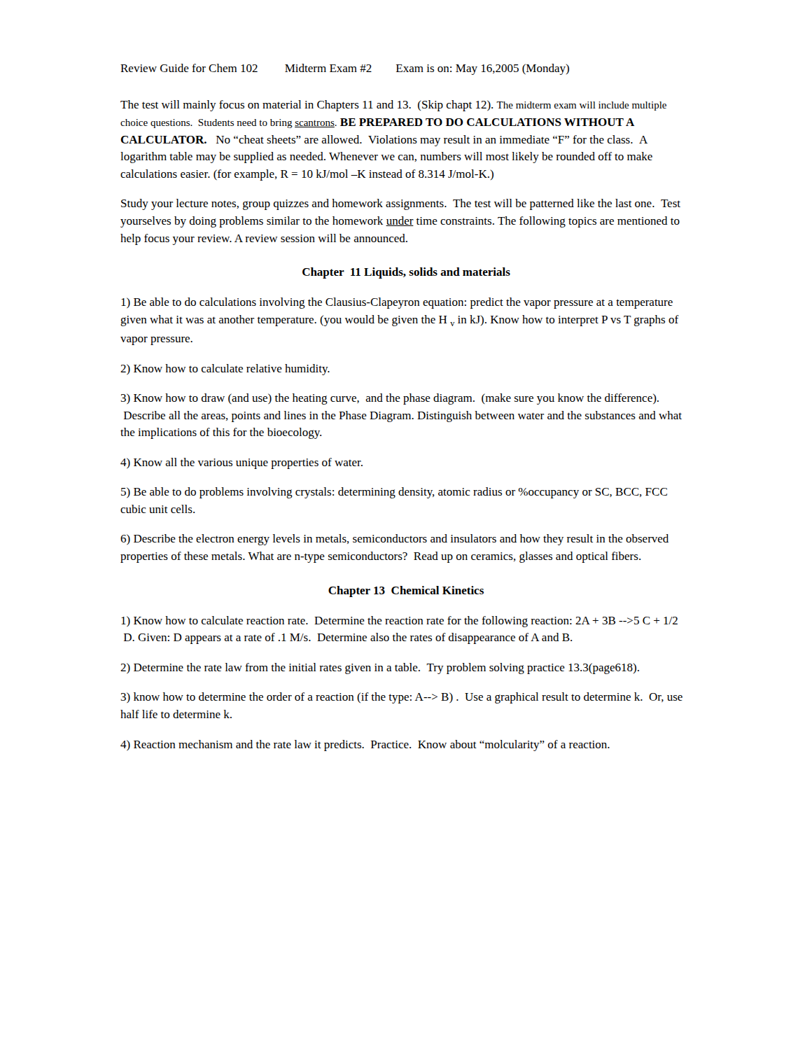Review Guide for Chem 102 Midterm Exam #2 Exam is on: May 16,2005 (Monday)
The test will mainly focus on material in Chapters 11 and 13. (Skip chapt 12). The midterm exam will include multiple choice questions. Students need to bring scantrons. BE PREPARED TO DO CALCULATIONS WITHOUT A CALCULATOR. No “cheat sheets” are allowed. Violations may result in an immediate “F” for the class. A logarithm table may be supplied as needed. Whenever we can, numbers will most likely be rounded off to make calculations easier. (for example, R = 10 kJ/mol –K instead of 8.314 J/mol-K.)
Study your lecture notes, group quizzes and homework assignments. The test will be patterned like the last one. Test yourselves by doing problems similar to the homework under time constraints. The following topics are mentioned to help focus your review. A review session will be announced.
Chapter 11 Liquids, solids and materials
1) Be able to do calculations involving the Clausius-Clapeyron equation: predict the vapor pressure at a temperature given what it was at another temperature. (you would be given the H v in kJ). Know how to interpret P vs T graphs of vapor pressure.
2) Know how to calculate relative humidity.
3) Know how to draw (and use) the heating curve, and the phase diagram. (make sure you know the difference). Describe all the areas, points and lines in the Phase Diagram. Distinguish between water and the substances and what the implications of this for the bioecology.
4) Know all the various unique properties of water.
5) Be able to do problems involving crystals: determining density, atomic radius or %occupancy or SC, BCC, FCC cubic unit cells.
6) Describe the electron energy levels in metals, semiconductors and insulators and how they result in the observed properties of these metals. What are n-type semiconductors? Read up on ceramics, glasses and optical fibers.
Chapter 13 Chemical Kinetics
1) Know how to calculate reaction rate. Determine the reaction rate for the following reaction: 2A + 3B -->5 C + 1/2 D. Given: D appears at a rate of .1 M/s. Determine also the rates of disappearance of A and B.
2) Determine the rate law from the initial rates given in a table. Try problem solving practice 13.3(page618).
3) know how to determine the order of a reaction (if the type: A--> B) . Use a graphical result to determine k. Or, use half life to determine k.
4) Reaction mechanism and the rate law it predicts. Practice. Know about “molcularity” of a reaction.